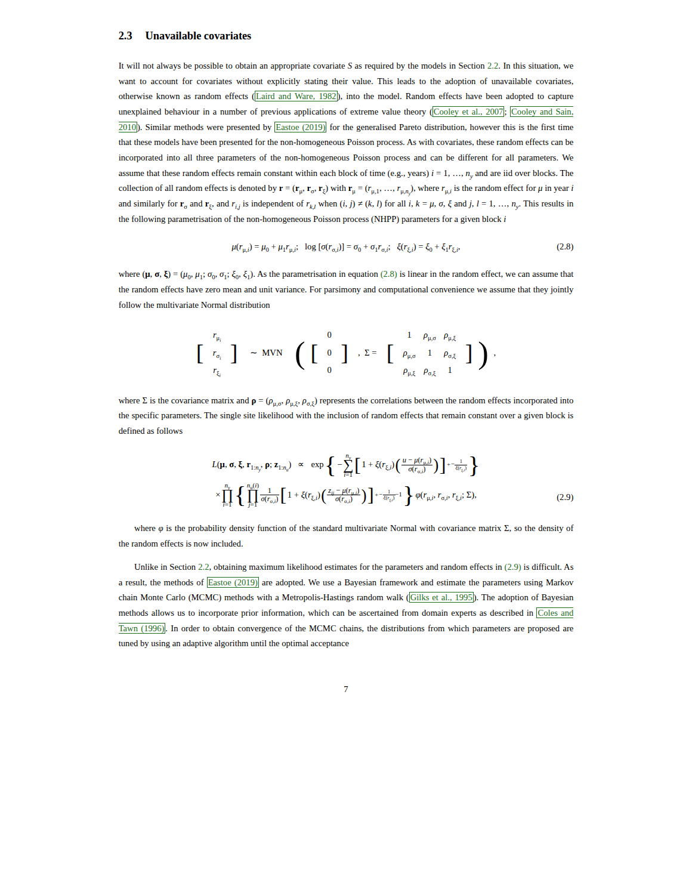2.3 Unavailable covariates
It will not always be possible to obtain an appropriate covariate S as required by the models in Section 2.2. In this situation, we want to account for covariates without explicitly stating their value. This leads to the adoption of unavailable covariates, otherwise known as random effects (Laird and Ware, 1982), into the model. Random effects have been adopted to capture unexplained behaviour in a number of previous applications of extreme value theory (Cooley et al., 2007; Cooley and Sain, 2010). Similar methods were presented by Eastoe (2019) for the generalised Pareto distribution, however this is the first time that these models have been presented for the non-homogeneous Poisson process. As with covariates, these random effects can be incorporated into all three parameters of the non-homogeneous Poisson process and can be different for all parameters. We assume that these random effects remain constant within each block of time (e.g., years) i = 1, …, ny and are iid over blocks. The collection of all random effects is denoted by r = (rμ, rσ, rξ) with rμ = (rμ,1, …, rμ,ny), where rμ,i is the random effect for μ in year i and similarly for rσ and rξ, and ri,j is independent of rk,l when (i, j) ≠ (k, l) for all i, k = μ, σ, ξ and j, l = 1, …, ny. This results in the following parametrisation of the non-homogeneous Poisson process (NHPP) parameters for a given block i
μ(rμ,i) = μ0 + μ1rμ,i; log [σ(rσ,i)] = σ0 + σ1rσ,i; ξ(rξ,i) = ξ0 + ξ1rξ,i, (2.8)
where (μ, σ, ξ) = (μ0, μ1; σ0, σ1; ξ0, ξ1). As the parametrisation in equation (2.8) is linear in the random effect, we can assume that the random effects have zero mean and unit variance. For parsimony and computational convenience we assume that they jointly follow the multivariate Normal distribution
[
| r μ i |
| r σ i |
| r ξ i |
] ∼ MVN ( [
| 0 |
| 0 |
| 0 |
] , Σ = [
| 1 | ρ μ,σ | ρ μ,ξ |
| ρ μ,σ | 1 | ρ σ,ξ |
| ρ μ,ξ | ρ σ,ξ | 1 |
] ) ,
where Σ is the covariance matrix and ρ = (ρμ,σ, ρμ,ξ, ρσ,ξ) represents the correlations between the random effects incorporated into the specific parameters. The single site likelihood with the inclusion of random effects that remain constant over a given block is defined as follows
L(μ, σ, ξ, r1:ny, ρ; z1:nu) ∝ exp { − ny∑i=1 [ 1 + ξ(rξ,i) ( u − μ(rμ,i) σ(rσ,i) ) ]+−1 ξ(rξ,i) }
× ny∏i=1 { nu(i)∏j=1 1 σ(rσ,i) [ 1 + ξ(rξ,i) ( zij − μ(rμ,i) σ(rσ,i) ) ]+−1 ξ(rξ,i)−1 } φ(rμ,i, rσ,i, rξ,i; Σ),
(2.9)
where φ is the probability density function of the standard multivariate Normal with covariance matrix Σ, so the density of the random effects is now included.
Unlike in Section 2.2, obtaining maximum likelihood estimates for the parameters and random effects in (2.9) is difficult. As a result, the methods of Eastoe (2019) are adopted. We use a Bayesian framework and estimate the parameters using Markov chain Monte Carlo (MCMC) methods with a Metropolis-Hastings random walk (Gilks et al., 1995). The adoption of Bayesian methods allows us to incorporate prior information, which can be ascertained from domain experts as described in Coles and Tawn (1996). In order to obtain convergence of the MCMC chains, the distributions from which parameters are proposed are tuned by using an adaptive algorithm until the optimal acceptance
7